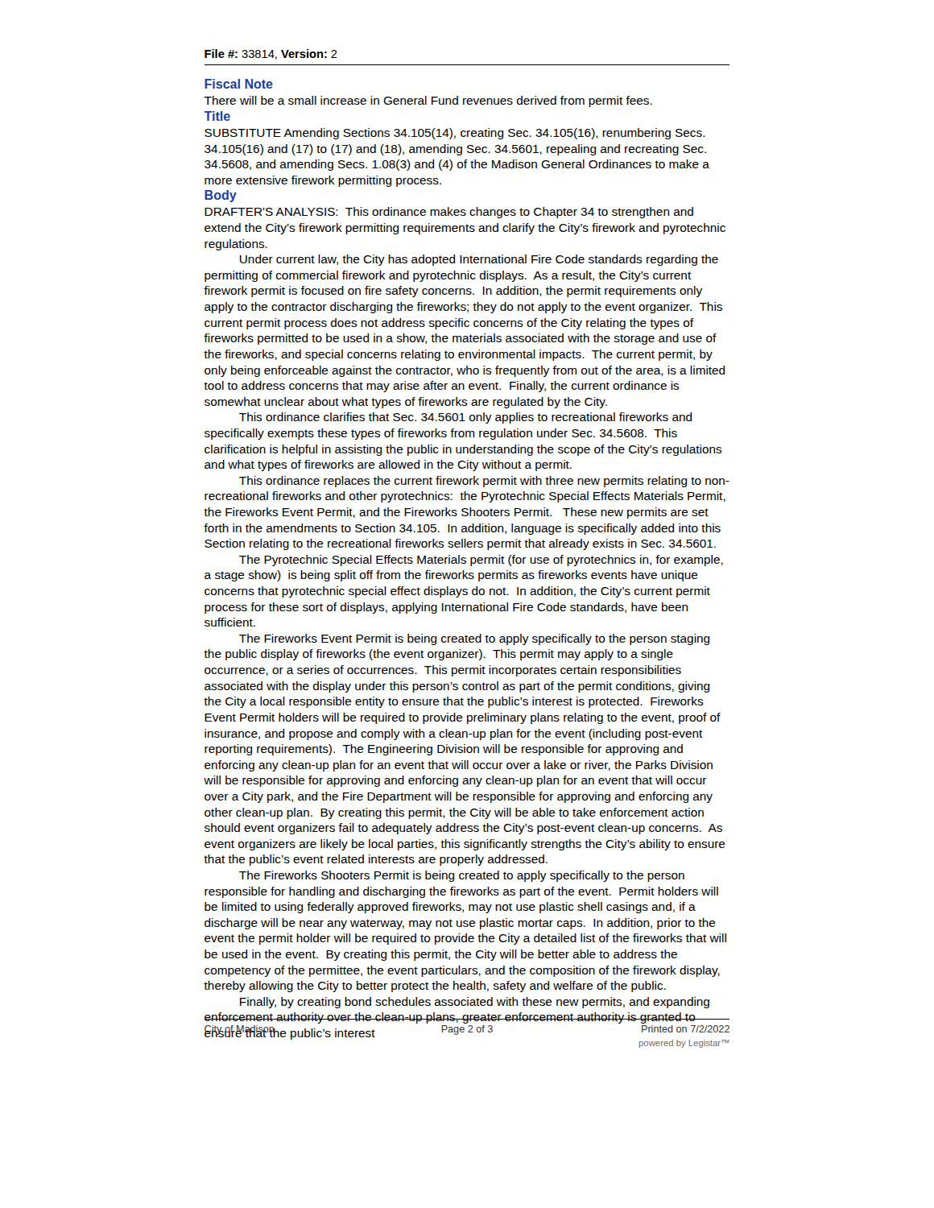File #: 33814, Version: 2
Fiscal Note
There will be a small increase in General Fund revenues derived from permit fees.
Title
SUBSTITUTE Amending Sections 34.105(14), creating Sec. 34.105(16), renumbering Secs. 34.105(16) and (17) to (17) and (18), amending Sec. 34.5601, repealing and recreating Sec. 34.5608, and amending Secs. 1.08(3) and (4) of the Madison General Ordinances to make a more extensive firework permitting process.
Body
DRAFTER'S ANALYSIS: This ordinance makes changes to Chapter 34 to strengthen and extend the City’s firework permitting requirements and clarify the City’s firework and pyrotechnic regulations.
Under current law, the City has adopted International Fire Code standards regarding the permitting of commercial firework and pyrotechnic displays. As a result, the City’s current firework permit is focused on fire safety concerns. In addition, the permit requirements only apply to the contractor discharging the fireworks; they do not apply to the event organizer. This current permit process does not address specific concerns of the City relating the types of fireworks permitted to be used in a show, the materials associated with the storage and use of the fireworks, and special concerns relating to environmental impacts. The current permit, by only being enforceable against the contractor, who is frequently from out of the area, is a limited tool to address concerns that may arise after an event. Finally, the current ordinance is somewhat unclear about what types of fireworks are regulated by the City.
This ordinance clarifies that Sec. 34.5601 only applies to recreational fireworks and specifically exempts these types of fireworks from regulation under Sec. 34.5608. This clarification is helpful in assisting the public in understanding the scope of the City’s regulations and what types of fireworks are allowed in the City without a permit.
This ordinance replaces the current firework permit with three new permits relating to non-recreational fireworks and other pyrotechnics: the Pyrotechnic Special Effects Materials Permit, the Fireworks Event Permit, and the Fireworks Shooters Permit. These new permits are set forth in the amendments to Section 34.105. In addition, language is specifically added into this Section relating to the recreational fireworks sellers permit that already exists in Sec. 34.5601.
The Pyrotechnic Special Effects Materials permit (for use of pyrotechnics in, for example, a stage show) is being split off from the fireworks permits as fireworks events have unique concerns that pyrotechnic special effect displays do not. In addition, the City’s current permit process for these sort of displays, applying International Fire Code standards, have been sufficient.
The Fireworks Event Permit is being created to apply specifically to the person staging the public display of fireworks (the event organizer). This permit may apply to a single occurrence, or a series of occurrences. This permit incorporates certain responsibilities associated with the display under this person’s control as part of the permit conditions, giving the City a local responsible entity to ensure that the public’s interest is protected. Fireworks Event Permit holders will be required to provide preliminary plans relating to the event, proof of insurance, and propose and comply with a clean-up plan for the event (including post-event reporting requirements). The Engineering Division will be responsible for approving and enforcing any clean-up plan for an event that will occur over a lake or river, the Parks Division will be responsible for approving and enforcing any clean-up plan for an event that will occur over a City park, and the Fire Department will be responsible for approving and enforcing any other clean-up plan. By creating this permit, the City will be able to take enforcement action should event organizers fail to adequately address the City’s post-event clean-up concerns. As event organizers are likely be local parties, this significantly strengths the City’s ability to ensure that the public’s event related interests are properly addressed.
The Fireworks Shooters Permit is being created to apply specifically to the person responsible for handling and discharging the fireworks as part of the event. Permit holders will be limited to using federally approved fireworks, may not use plastic shell casings and, if a discharge will be near any waterway, may not use plastic mortar caps. In addition, prior to the event the permit holder will be required to provide the City a detailed list of the fireworks that will be used in the event. By creating this permit, the City will be better able to address the competency of the permittee, the event particulars, and the composition of the firework display, thereby allowing the City to better protect the health, safety and welfare of the public.
Finally, by creating bond schedules associated with these new permits, and expanding enforcement authority over the clean-up plans, greater enforcement authority is granted to ensure that the public’s interest
City of Madison
Page 2 of 3
Printed on 7/2/2022
powered by Legistar™